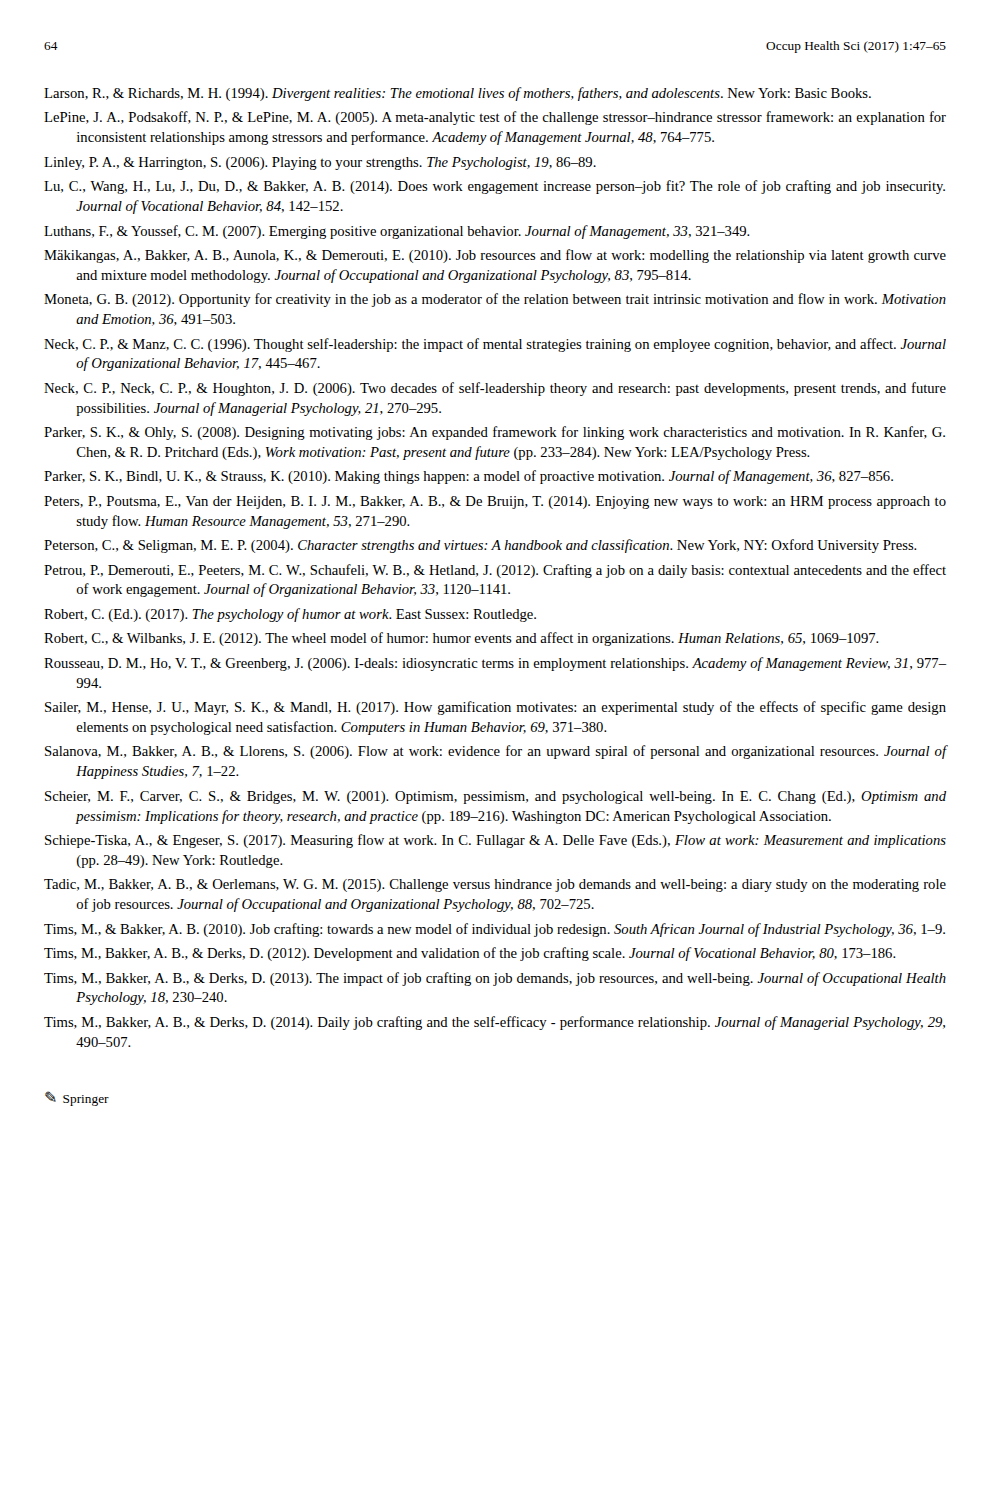64 Occup Health Sci (2017) 1:47–65
Larson, R., & Richards, M. H. (1994). Divergent realities: The emotional lives of mothers, fathers, and adolescents. New York: Basic Books.
LePine, J. A., Podsakoff, N. P., & LePine, M. A. (2005). A meta-analytic test of the challenge stressor–hindrance stressor framework: an explanation for inconsistent relationships among stressors and performance. Academy of Management Journal, 48, 764–775.
Linley, P. A., & Harrington, S. (2006). Playing to your strengths. The Psychologist, 19, 86–89.
Lu, C., Wang, H., Lu, J., Du, D., & Bakker, A. B. (2014). Does work engagement increase person–job fit? The role of job crafting and job insecurity. Journal of Vocational Behavior, 84, 142–152.
Luthans, F., & Youssef, C. M. (2007). Emerging positive organizational behavior. Journal of Management, 33, 321–349.
Mäkikangas, A., Bakker, A. B., Aunola, K., & Demerouti, E. (2010). Job resources and flow at work: modelling the relationship via latent growth curve and mixture model methodology. Journal of Occupational and Organizational Psychology, 83, 795–814.
Moneta, G. B. (2012). Opportunity for creativity in the job as a moderator of the relation between trait intrinsic motivation and flow in work. Motivation and Emotion, 36, 491–503.
Neck, C. P., & Manz, C. C. (1996). Thought self-leadership: the impact of mental strategies training on employee cognition, behavior, and affect. Journal of Organizational Behavior, 17, 445–467.
Neck, C. P., Neck, C. P., & Houghton, J. D. (2006). Two decades of self-leadership theory and research: past developments, present trends, and future possibilities. Journal of Managerial Psychology, 21, 270–295.
Parker, S. K., & Ohly, S. (2008). Designing motivating jobs: An expanded framework for linking work characteristics and motivation. In R. Kanfer, G. Chen, & R. D. Pritchard (Eds.), Work motivation: Past, present and future (pp. 233–284). New York: LEA/Psychology Press.
Parker, S. K., Bindl, U. K., & Strauss, K. (2010). Making things happen: a model of proactive motivation. Journal of Management, 36, 827–856.
Peters, P., Poutsma, E., Van der Heijden, B. I. J. M., Bakker, A. B., & De Bruijn, T. (2014). Enjoying new ways to work: an HRM process approach to study flow. Human Resource Management, 53, 271–290.
Peterson, C., & Seligman, M. E. P. (2004). Character strengths and virtues: A handbook and classification. New York, NY: Oxford University Press.
Petrou, P., Demerouti, E., Peeters, M. C. W., Schaufeli, W. B., & Hetland, J. (2012). Crafting a job on a daily basis: contextual antecedents and the effect of work engagement. Journal of Organizational Behavior, 33, 1120–1141.
Robert, C. (Ed.). (2017). The psychology of humor at work. East Sussex: Routledge.
Robert, C., & Wilbanks, J. E. (2012). The wheel model of humor: humor events and affect in organizations. Human Relations, 65, 1069–1097.
Rousseau, D. M., Ho, V. T., & Greenberg, J. (2006). I-deals: idiosyncratic terms in employment relationships. Academy of Management Review, 31, 977–994.
Sailer, M., Hense, J. U., Mayr, S. K., & Mandl, H. (2017). How gamification motivates: an experimental study of the effects of specific game design elements on psychological need satisfaction. Computers in Human Behavior, 69, 371–380.
Salanova, M., Bakker, A. B., & Llorens, S. (2006). Flow at work: evidence for an upward spiral of personal and organizational resources. Journal of Happiness Studies, 7, 1–22.
Scheier, M. F., Carver, C. S., & Bridges, M. W. (2001). Optimism, pessimism, and psychological well-being. In E. C. Chang (Ed.), Optimism and pessimism: Implications for theory, research, and practice (pp. 189–216). Washington DC: American Psychological Association.
Schiepe-Tiska, A., & Engeser, S. (2017). Measuring flow at work. In C. Fullagar & A. Delle Fave (Eds.), Flow at work: Measurement and implications (pp. 28–49). New York: Routledge.
Tadic, M., Bakker, A. B., & Oerlemans, W. G. M. (2015). Challenge versus hindrance job demands and well-being: a diary study on the moderating role of job resources. Journal of Occupational and Organizational Psychology, 88, 702–725.
Tims, M., & Bakker, A. B. (2010). Job crafting: towards a new model of individual job redesign. South African Journal of Industrial Psychology, 36, 1–9.
Tims, M., Bakker, A. B., & Derks, D. (2012). Development and validation of the job crafting scale. Journal of Vocational Behavior, 80, 173–186.
Tims, M., Bakker, A. B., & Derks, D. (2013). The impact of job crafting on job demands, job resources, and well-being. Journal of Occupational Health Psychology, 18, 230–240.
Tims, M., Bakker, A. B., & Derks, D. (2014). Daily job crafting and the self-efficacy - performance relationship. Journal of Managerial Psychology, 29, 490–507.
✎Springer